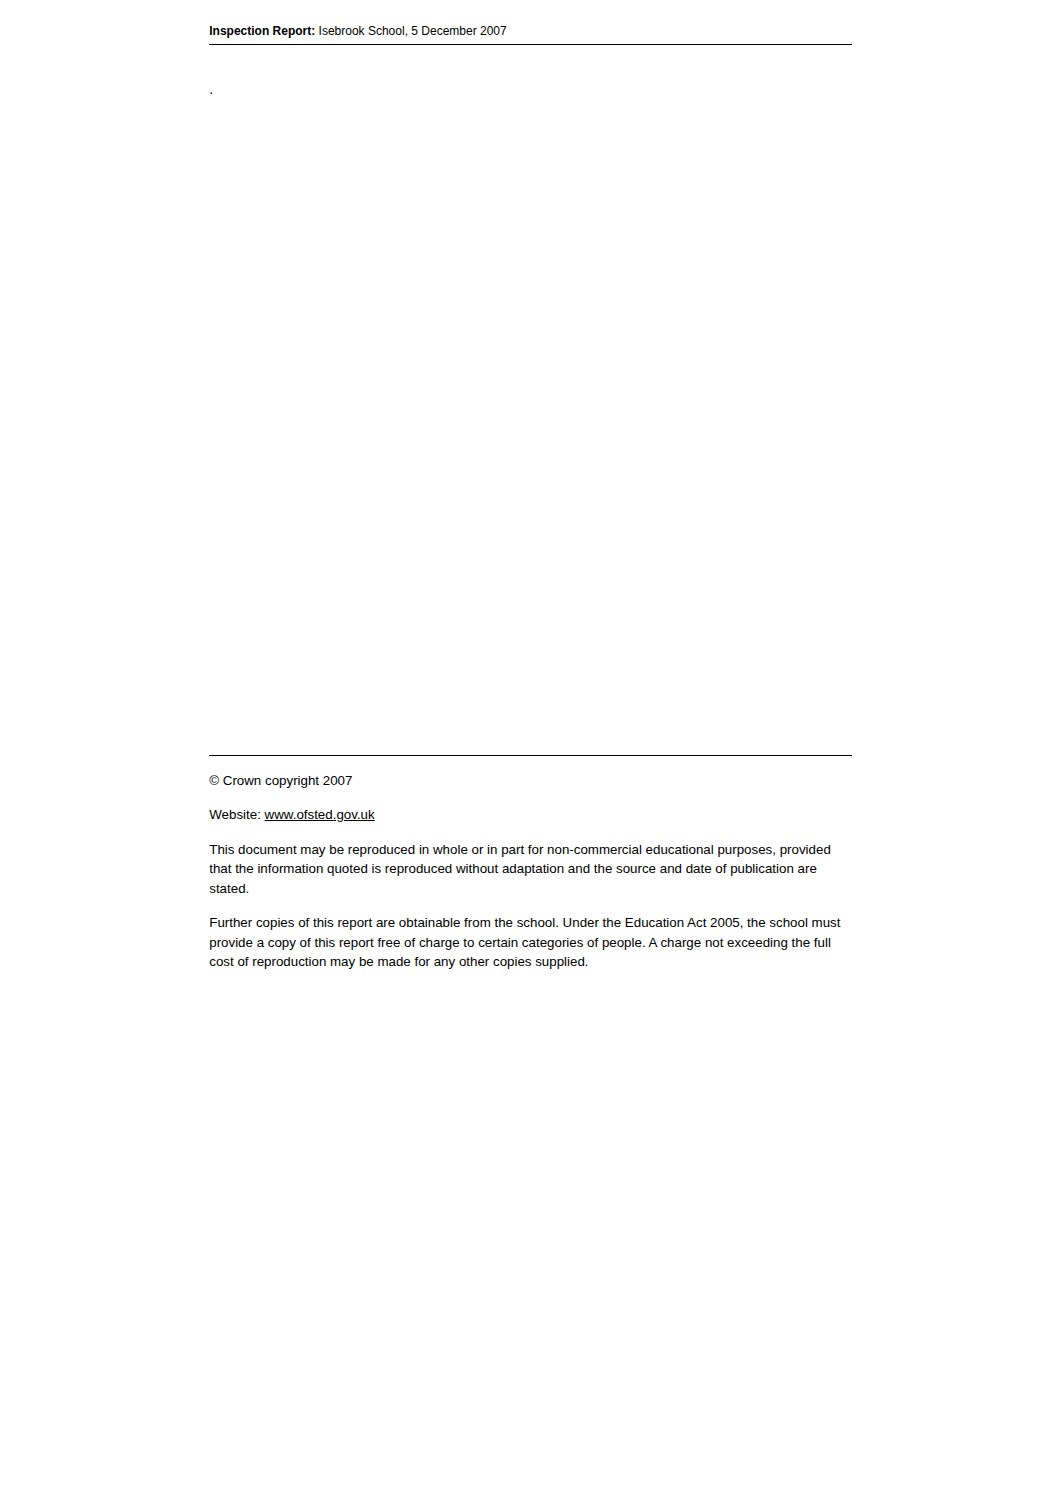Inspection Report: Isebrook School, 5 December 2007
.
© Crown copyright 2007
Website: www.ofsted.gov.uk
This document may be reproduced in whole or in part for non-commercial educational purposes, provided that the information quoted is reproduced without adaptation and the source and date of publication are stated.
Further copies of this report are obtainable from the school. Under the Education Act 2005, the school must provide a copy of this report free of charge to certain categories of people. A charge not exceeding the full cost of reproduction may be made for any other copies supplied.